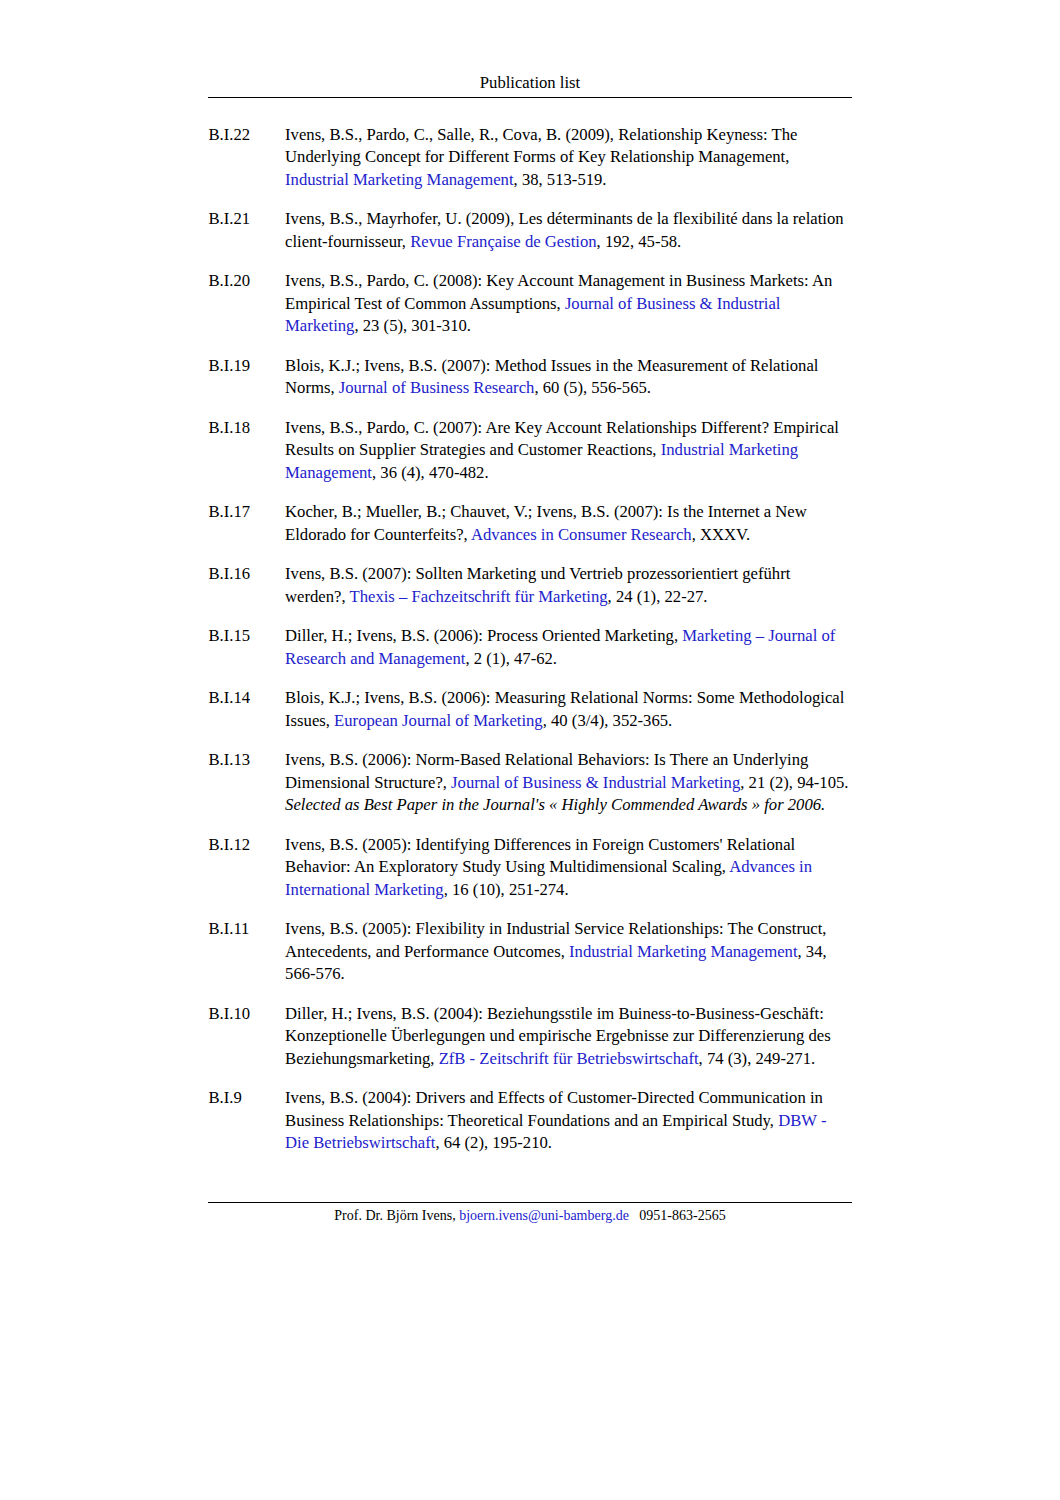Publication list
B.I.22
Ivens, B.S., Pardo, C., Salle, R., Cova, B. (2009), Relationship Keyness: The Underlying Concept for Different Forms of Key Relationship Management, Industrial Marketing Management, 38, 513-519.
B.I.21
Ivens, B.S., Mayrhofer, U. (2009), Les déterminants de la flexibilité dans la relation client-fournisseur, Revue Française de Gestion, 192, 45-58.
B.I.20
Ivens, B.S., Pardo, C. (2008): Key Account Management in Business Markets: An Empirical Test of Common Assumptions, Journal of Business & Industrial Marketing, 23 (5), 301-310.
B.I.19
Blois, K.J.; Ivens, B.S. (2007): Method Issues in the Measurement of Relational Norms, Journal of Business Research, 60 (5), 556-565.
B.I.18
Ivens, B.S., Pardo, C. (2007): Are Key Account Relationships Different? Empirical Results on Supplier Strategies and Customer Reactions, Industrial Marketing Management, 36 (4), 470-482.
B.I.17
Kocher, B.; Mueller, B.; Chauvet, V.; Ivens, B.S. (2007): Is the Internet a New Eldorado for Counterfeits?, Advances in Consumer Research, XXXV.
B.I.16
Ivens, B.S. (2007): Sollten Marketing und Vertrieb prozessorientiert geführt werden?, Thexis – Fachzeitschrift für Marketing, 24 (1), 22-27.
B.I.15
Diller, H.; Ivens, B.S. (2006): Process Oriented Marketing, Marketing – Journal of Research and Management, 2 (1), 47-62.
B.I.14
Blois, K.J.; Ivens, B.S. (2006): Measuring Relational Norms: Some Methodological Issues, European Journal of Marketing, 40 (3/4), 352-365.
B.I.13
Ivens, B.S. (2006): Norm-Based Relational Behaviors: Is There an Underlying Dimensional Structure?, Journal of Business & Industrial Marketing, 21 (2), 94-105. Selected as Best Paper in the Journal's « Highly Commended Awards » for 2006.
B.I.12
Ivens, B.S. (2005): Identifying Differences in Foreign Customers' Relational Behavior: An Exploratory Study Using Multidimensional Scaling, Advances in International Marketing, 16 (10), 251-274.
B.I.11
Ivens, B.S. (2005): Flexibility in Industrial Service Relationships: The Construct, Antecedents, and Performance Outcomes, Industrial Marketing Management, 34, 566-576.
B.I.10
Diller, H.; Ivens, B.S. (2004): Beziehungsstile im Buiness-to-Business-Geschäft: Konzeptionelle Überlegungen und empirische Ergebnisse zur Differenzierung des Beziehungsmarketing, ZfB - Zeitschrift für Betriebswirtschaft, 74 (3), 249-271.
B.I.9
Ivens, B.S. (2004): Drivers and Effects of Customer-Directed Communication in Business Relationships: Theoretical Foundations and an Empirical Study, DBW - Die Betriebswirtschaft, 64 (2), 195-210.
Prof. Dr. Björn Ivens, bjoern.ivens@uni-bamberg.de 0951-863-2565